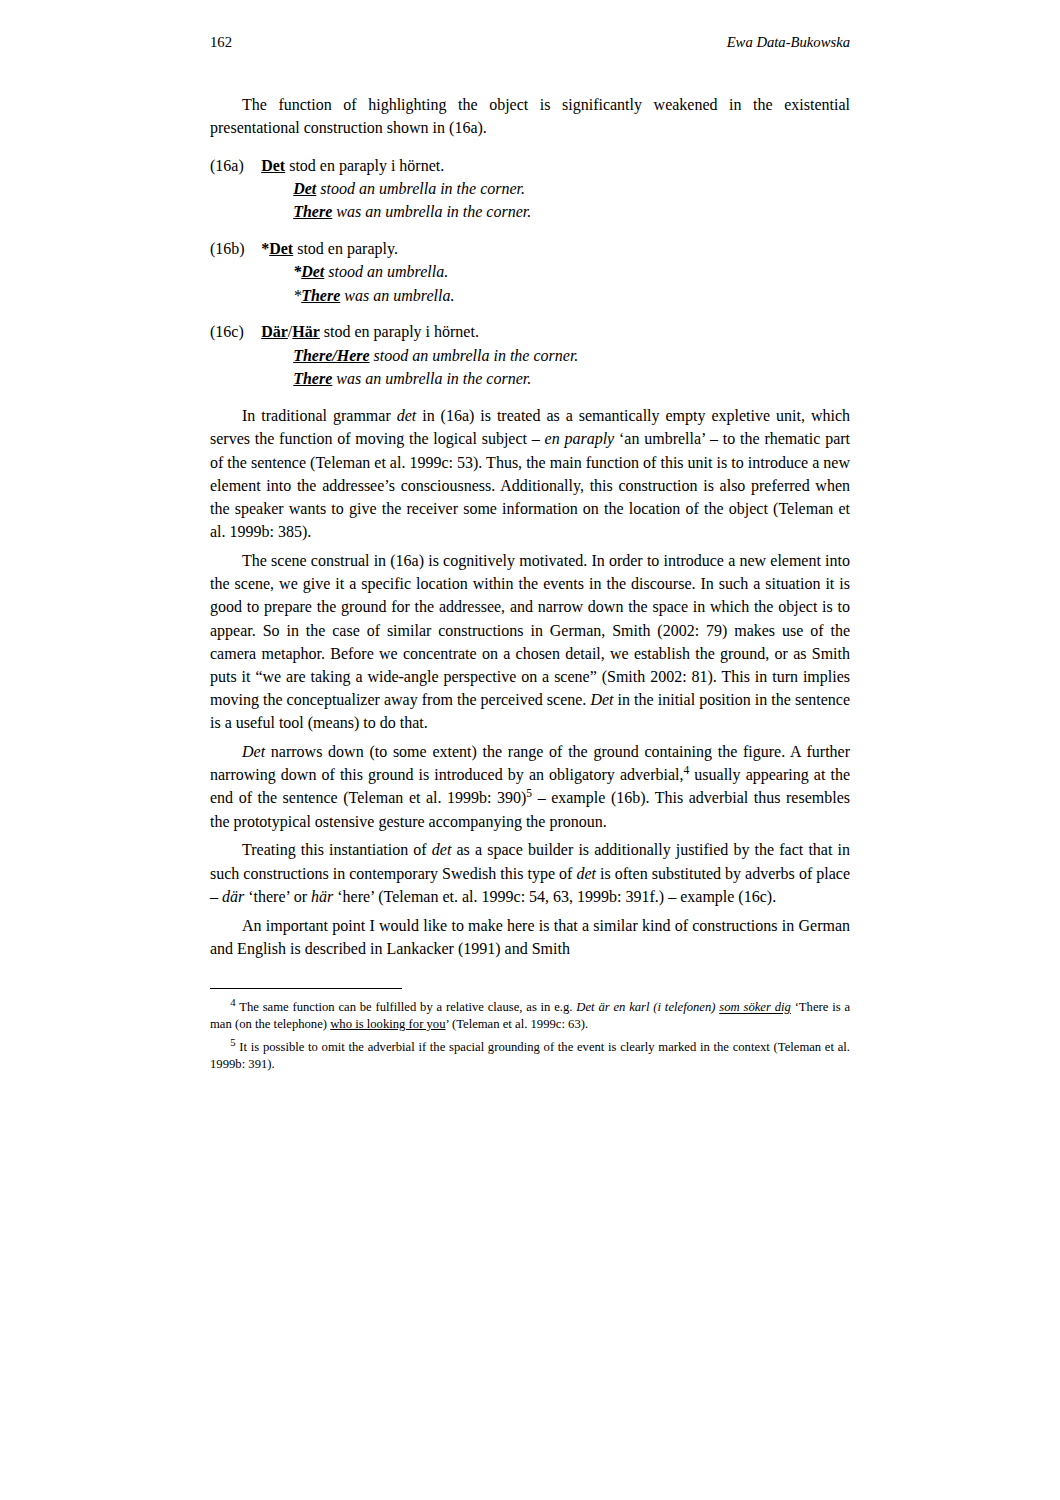162 Ewa Data-Bukowska
The function of highlighting the object is significantly weakened in the existential presentational construction shown in (16a).
(16a) Det stod en paraply i hörnet.
Det stood an umbrella in the corner.
There was an umbrella in the corner.
(16b) *Det stod en paraply.
*Det stood an umbrella.
*There was an umbrella.
(16c) Där/Här stod en paraply i hörnet.
There/Here stood an umbrella in the corner.
There was an umbrella in the corner.
In traditional grammar det in (16a) is treated as a semantically empty expletive unit, which serves the function of moving the logical subject – en paraply ‘an umbrella’ – to the rhematic part of the sentence (Teleman et al. 1999c: 53). Thus, the main function of this unit is to introduce a new element into the addressee’s consciousness. Additionally, this construction is also preferred when the speaker wants to give the receiver some information on the location of the object (Teleman et al. 1999b: 385).
The scene construal in (16a) is cognitively motivated. In order to introduce a new element into the scene, we give it a specific location within the events in the discourse. In such a situation it is good to prepare the ground for the addressee, and narrow down the space in which the object is to appear. So in the case of similar constructions in German, Smith (2002: 79) makes use of the camera metaphor. Before we concentrate on a chosen detail, we establish the ground, or as Smith puts it “we are taking a wide-angle perspective on a scene” (Smith 2002: 81). This in turn implies moving the conceptualizer away from the perceived scene. Det in the initial position in the sentence is a useful tool (means) to do that.
Det narrows down (to some extent) the range of the ground containing the figure. A further narrowing down of this ground is introduced by an obligatory adverbial,4 usually appearing at the end of the sentence (Teleman et al. 1999b: 390)5 – example (16b). This adverbial thus resembles the prototypical ostensive gesture accompanying the pronoun.
Treating this instantiation of det as a space builder is additionally justified by the fact that in such constructions in contemporary Swedish this type of det is often substituted by adverbs of place – där ‘there’ or här ‘here’ (Teleman et. al. 1999c: 54, 63, 1999b: 391f.) – example (16c).
An important point I would like to make here is that a similar kind of constructions in German and English is described in Lankacker (1991) and Smith
4 The same function can be fulfilled by a relative clause, as in e.g. Det är en karl (i telefonen) som söker dig ‘There is a man (on the telephone) who is looking for you’ (Teleman et al. 1999c: 63).
5 It is possible to omit the adverbial if the spacial grounding of the event is clearly marked in the context (Teleman et al. 1999b: 391).